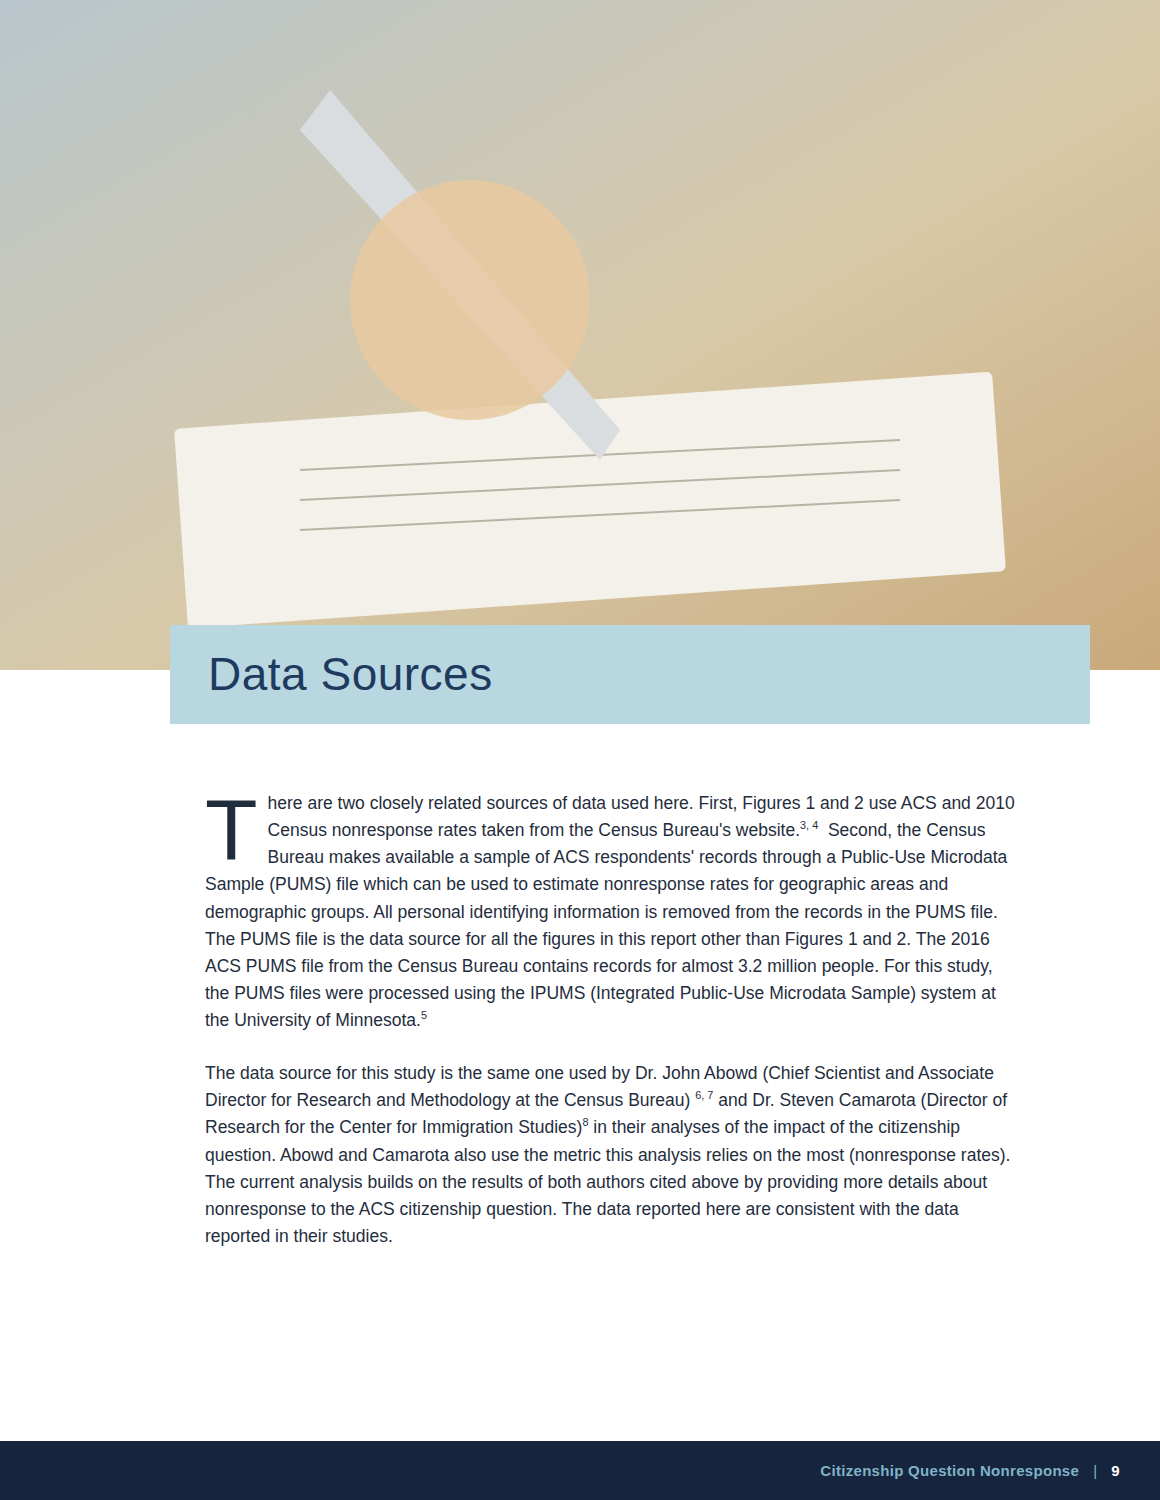Data Sources
There are two closely related sources of data used here. First, Figures 1 and 2 use ACS and 2010 Census nonresponse rates taken from the Census Bureau's website.3, 4 Second, the Census Bureau makes available a sample of ACS respondents' records through a Public-Use Microdata Sample (PUMS) file which can be used to estimate nonresponse rates for geographic areas and demographic groups. All personal identifying information is removed from the records in the PUMS file. The PUMS file is the data source for all the figures in this report other than Figures 1 and 2. The 2016 ACS PUMS file from the Census Bureau contains records for almost 3.2 million people. For this study, the PUMS files were processed using the IPUMS (Integrated Public-Use Microdata Sample) system at the University of Minnesota.5
The data source for this study is the same one used by Dr. John Abowd (Chief Scientist and Associate Director for Research and Methodology at the Census Bureau) 6, 7 and Dr. Steven Camarota (Director of Research for the Center for Immigration Studies)8 in their analyses of the impact of the citizenship question. Abowd and Camarota also use the metric this analysis relies on the most (nonresponse rates). The current analysis builds on the results of both authors cited above by providing more details about nonresponse to the ACS citizenship question. The data reported here are consistent with the data reported in their studies.
Citizenship Question Nonresponse | 9